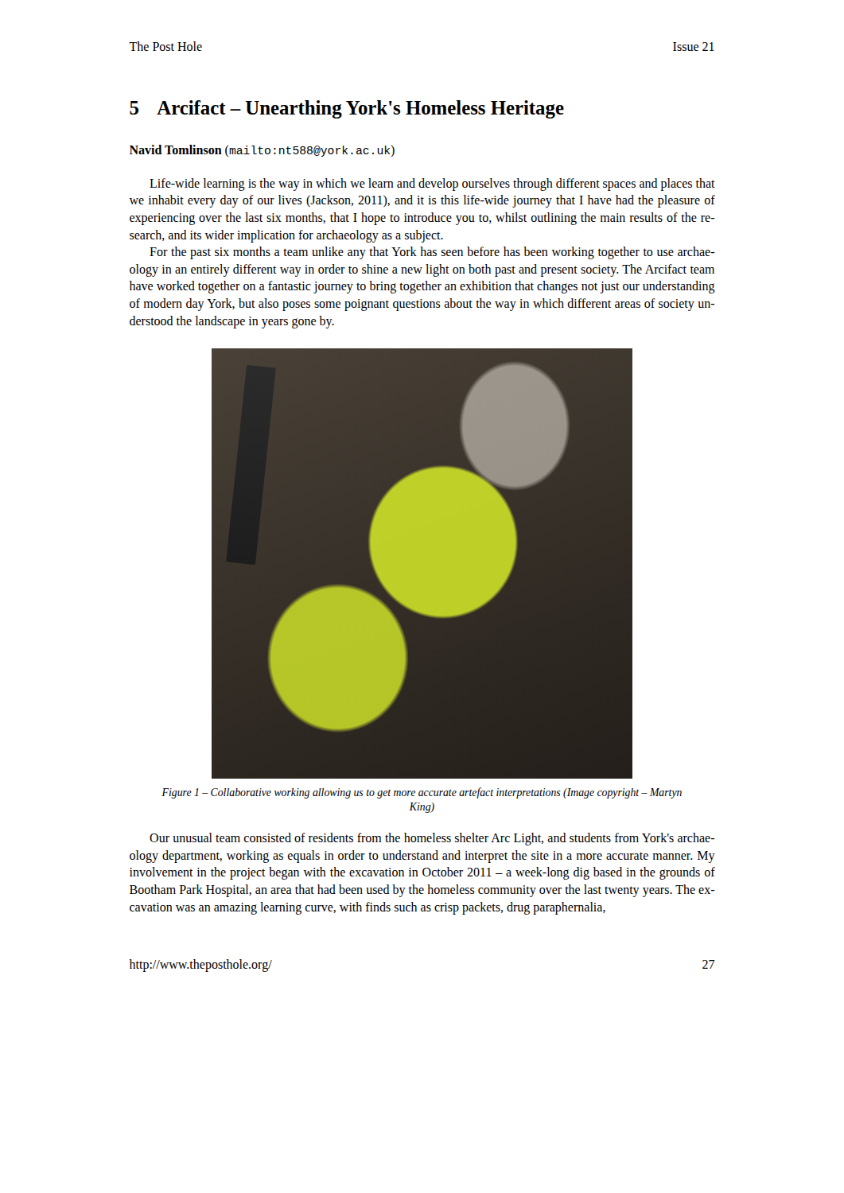The Post Hole
Issue 21
5 Arcifact – Unearthing York's Homeless Heritage
Navid Tomlinson (mailto:nt588@york.ac.uk)
Life-wide learning is the way in which we learn and develop ourselves through different spaces and places that we inhabit every day of our lives (Jackson, 2011), and it is this life-wide journey that I have had the pleasure of experiencing over the last six months, that I hope to introduce you to, whilst outlining the main results of the research, and its wider implication for archaeology as a subject.
For the past six months a team unlike any that York has seen before has been working together to use archaeology in an entirely different way in order to shine a new light on both past and present society. The Arcifact team have worked together on a fantastic journey to bring together an exhibition that changes not just our understanding of modern day York, but also poses some poignant questions about the way in which different areas of society understood the landscape in years gone by.
Figure 1 – Collaborative working allowing us to get more accurate artefact interpretations (Image copyright – Martyn King)
Our unusual team consisted of residents from the homeless shelter Arc Light, and students from York's archaeology department, working as equals in order to understand and interpret the site in a more accurate manner. My involvement in the project began with the excavation in October 2011 – a week-long dig based in the grounds of Bootham Park Hospital, an area that had been used by the homeless community over the last twenty years. The excavation was an amazing learning curve, with finds such as crisp packets, drug paraphernalia,
http://www.theposthole.org/
27